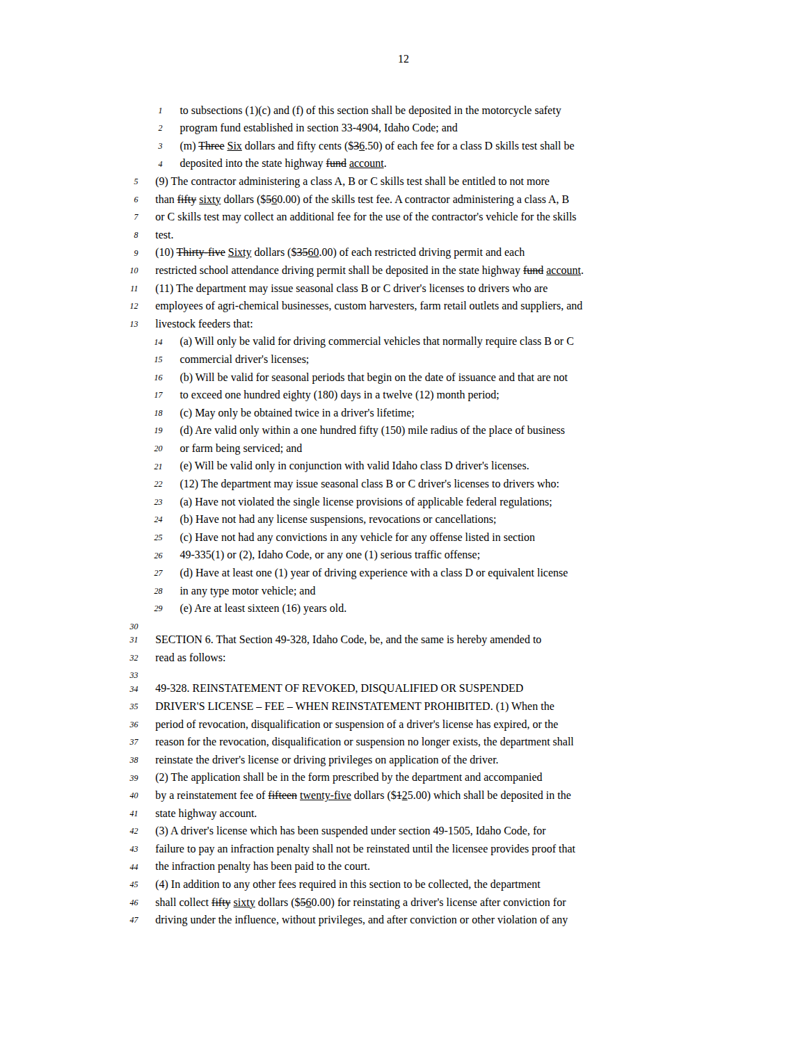12
to subsections (1)(c) and (f) of this section shall be deposited in the motorcycle safety
program fund established in section 33-4904, Idaho Code; and
(m) Three Six dollars and fifty cents ($36.50) of each fee for a class D skills test shall be
deposited into the state highway fund account.
(9) The contractor administering a class A, B or C skills test shall be entitled to not more
than fifty sixty dollars ($560.00) of the skills test fee. A contractor administering a class A, B
or C skills test may collect an additional fee for the use of the contractor's vehicle for the skills
test.
(10) Thirty-five Sixty dollars ($3560.00) of each restricted driving permit and each
restricted school attendance driving permit shall be deposited in the state highway fund account.
(11) The department may issue seasonal class B or C driver's licenses to drivers who are
employees of agri-chemical businesses, custom harvesters, farm retail outlets and suppliers, and
livestock feeders that:
(a) Will only be valid for driving commercial vehicles that normally require class B or C
commercial driver's licenses;
(b) Will be valid for seasonal periods that begin on the date of issuance and that are not
to exceed one hundred eighty (180) days in a twelve (12) month period;
(c) May only be obtained twice in a driver's lifetime;
(d) Are valid only within a one hundred fifty (150) mile radius of the place of business
or farm being serviced; and
(e) Will be valid only in conjunction with valid Idaho class D driver's licenses.
(12) The department may issue seasonal class B or C driver's licenses to drivers who:
(a) Have not violated the single license provisions of applicable federal regulations;
(b) Have not had any license suspensions, revocations or cancellations;
(c) Have not had any convictions in any vehicle for any offense listed in section
49-335(1) or (2), Idaho Code, or any one (1) serious traffic offense;
(d) Have at least one (1) year of driving experience with a class D or equivalent license
in any type motor vehicle; and
(e) Are at least sixteen (16) years old.
SECTION 6. That Section 49-328, Idaho Code, be, and the same is hereby amended to
read as follows:
49-328. REINSTATEMENT OF REVOKED, DISQUALIFIED OR SUSPENDED
DRIVER'S LICENSE – FEE – WHEN REINSTATEMENT PROHIBITED. (1) When the
period of revocation, disqualification or suspension of a driver's license has expired, or the
reason for the revocation, disqualification or suspension no longer exists, the department shall
reinstate the driver's license or driving privileges on application of the driver.
(2) The application shall be in the form prescribed by the department and accompanied
by a reinstatement fee of fifteen twenty-five dollars ($125.00) which shall be deposited in the
state highway account.
(3) A driver's license which has been suspended under section 49-1505, Idaho Code, for
failure to pay an infraction penalty shall not be reinstated until the licensee provides proof that
the infraction penalty has been paid to the court.
(4) In addition to any other fees required in this section to be collected, the department
shall collect fifty sixty dollars ($560.00) for reinstating a driver's license after conviction for
driving under the influence, without privileges, and after conviction or other violation of any